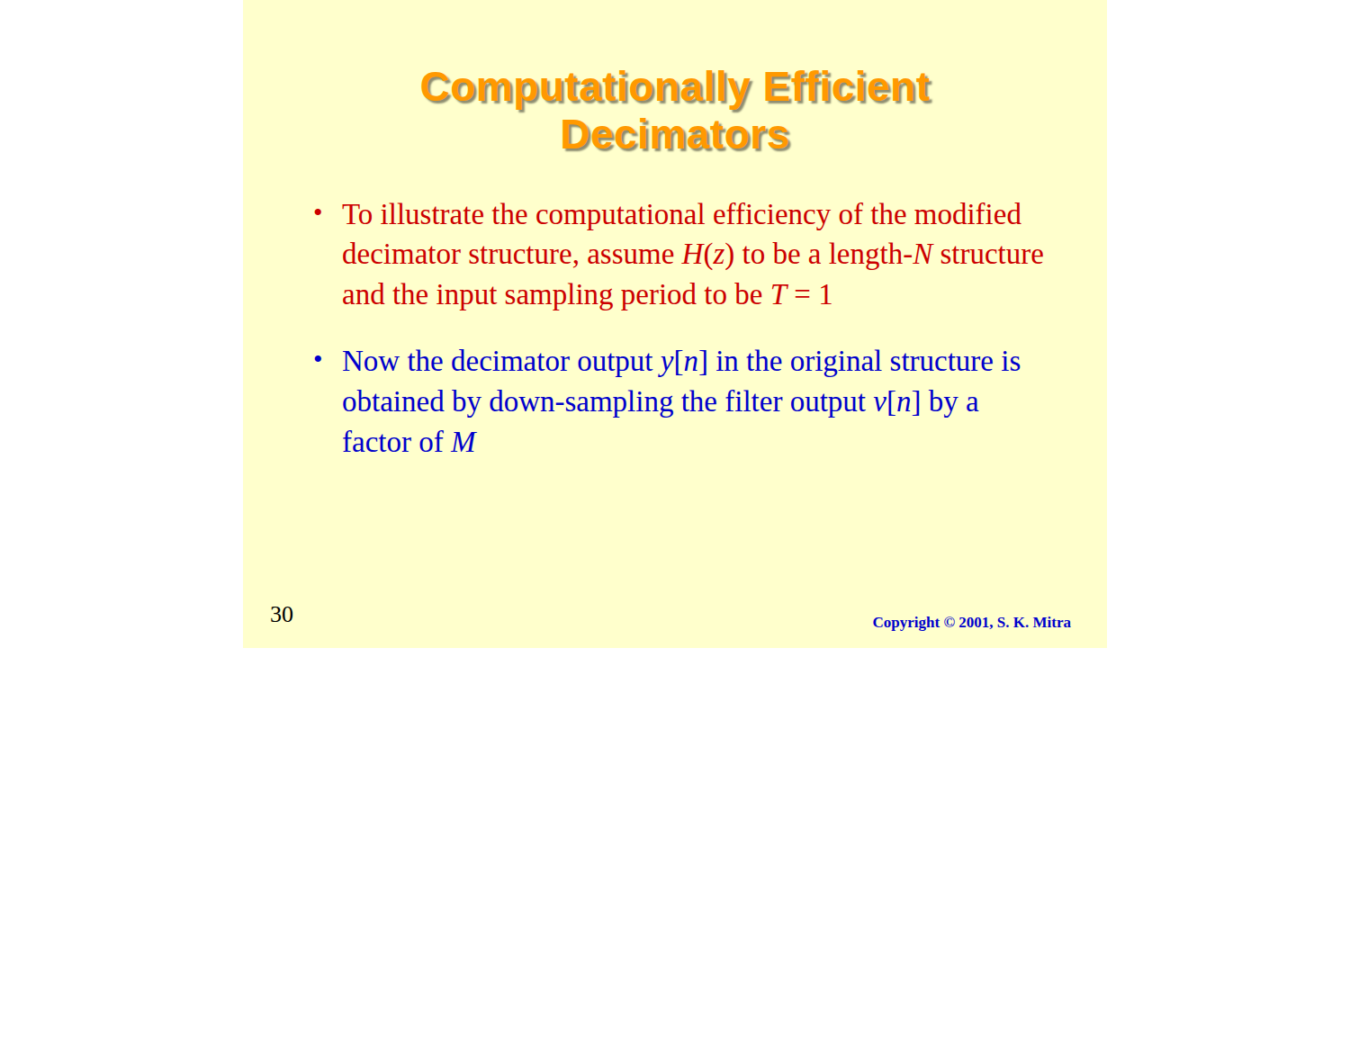Computationally Efficient
Decimators
To illustrate the computational efficiency of the modified decimator structure, assume H(z) to be a length-N structure and the input sampling period to be T = 1
Now the decimator output y[n] in the original structure is obtained by down-sampling the filter output v[n] by a factor of M
30
Copyright © 2001, S. K. Mitra